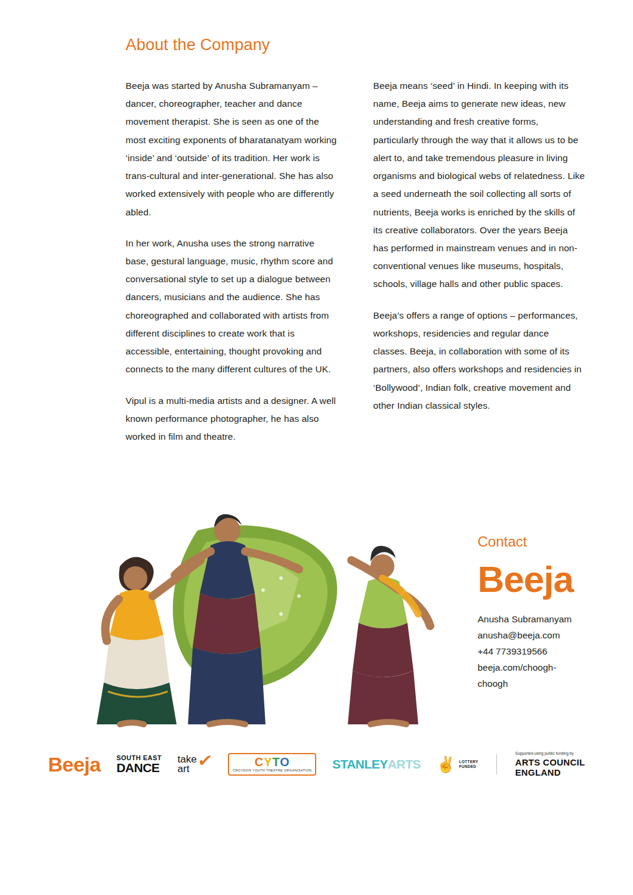About the Company
Beeja was started by Anusha Subramanyam – dancer, choreographer, teacher and dance movement therapist. She is seen as one of the most exciting exponents of bharatanatyam working ‘inside’ and ‘outside’ of its tradition. Her work is trans-cultural and inter-generational. She has also worked extensively with people who are differently abled.
In her work, Anusha uses the strong narrative base, gestural language, music, rhythm score and conversational style to set up a dialogue between dancers, musicians and the audience. She has choreographed and collaborated with artists from different disciplines to create work that is accessible, entertaining, thought provoking and connects to the many different cultures of the UK.
Vipul is a multi-media artists and a designer. A well known performance photographer, he has also worked in film and theatre.
Beeja means ‘seed’ in Hindi. In keeping with its name, Beeja aims to generate new ideas, new understanding and fresh creative forms, particularly through the way that it allows us to be alert to, and take tremendous pleasure in living organisms and biological webs of relatedness. Like a seed underneath the soil collecting all sorts of nutrients, Beeja works is enriched by the skills of its creative collaborators. Over the years Beeja has performed in mainstream venues and in non-conventional venues like museums, hospitals, schools, village halls and other public spaces.
Beeja’s offers a range of options – performances, workshops, residencies and regular dance classes. Beeja, in collaboration with some of its partners, also offers workshops and residencies in ‘Bollywood’, Indian folk, creative movement and other Indian classical styles.
Contact
Beeja
Anusha Subramanyam
anusha@beeja.com
+44 7739319566
beeja.com/choogh-choogh
Beeja
SOUTH EAST
DANCE
take
art✓
CYTO
CROYDON YOUTH THEATRE ORGANISATION
STANLEYARTS
✌ LOTTERY
FUNDED
Supported using public funding by
ARTS COUNCIL ENGLAND